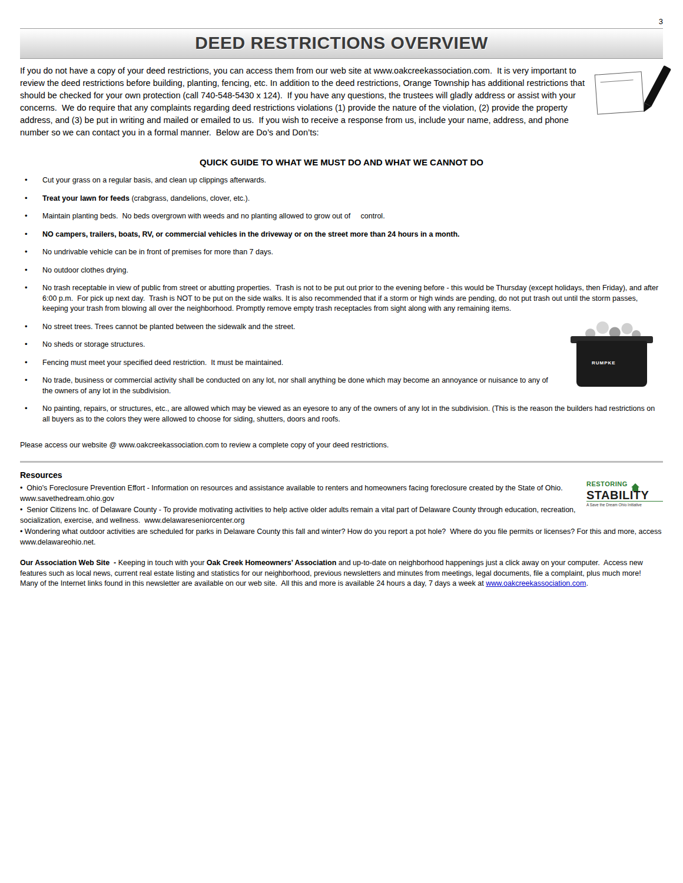3
DEED RESTRICTIONS OVERVIEW
If you do not have a copy of your deed restrictions, you can access them from our web site at www.oakcreekassociation.com. It is very important to review the deed restrictions before building, planting, fencing, etc. In addition to the deed restrictions, Orange Township has additional restrictions that should be checked for your own protection (call 740-548-5430 x 124). If you have any questions, the trustees will gladly address or assist with your concerns. We do require that any complaints regarding deed restrictions violations (1) provide the nature of the violation, (2) provide the property address, and (3) be put in writing and mailed or emailed to us. If you wish to receive a response from us, include your name, address, and phone number so we can contact you in a formal manner. Below are Do’s and Don’ts:
QUICK GUIDE TO WHAT WE MUST DO AND WHAT WE CANNOT DO
Cut your grass on a regular basis, and clean up clippings afterwards.
Treat your lawn for feeds (crabgrass, dandelions, clover, etc.).
Maintain planting beds. No beds overgrown with weeds and no planting allowed to grow out of control.
NO campers, trailers, boats, RV, or commercial vehicles in the driveway or on the street more than 24 hours in a month.
No undrivable vehicle can be in front of premises for more than 7 days.
No outdoor clothes drying.
No trash receptable in view of public from street or abutting properties. Trash is not to be put out prior to the evening before - this would be Thursday (except holidays, then Friday), and after 6:00 p.m. For pick up next day. Trash is NOT to be put on the side walks. It is also recommended that if a storm or high winds are pending, do not put trash out until the storm passes, keeping your trash from blowing all over the neighborhood. Promptly remove empty trash receptacles from sight along with any remaining items.
RUMPKE
No street trees. Trees cannot be planted between the sidewalk and the street.
No sheds or storage structures.
Fencing must meet your specified deed restriction. It must be maintained.
No trade, business or commercial activity shall be conducted on any lot, nor shall anything be done which may become an annoyance or nuisance to any of the owners of any lot in the subdivision.
No painting, repairs, or structures, etc., are allowed which may be viewed as an eyesore to any of the owners of any lot in the subdivision. (This is the reason the builders had restrictions on all buyers as to the colors they were allowed to choose for siding, shutters, doors and roofs.
Please access our website @ www.oakcreekassociation.com to review a complete copy of your deed restrictions.
Resources
RESTORING
STABILITY
A Save the Dream Ohio Initiative
• Ohio's Foreclosure Prevention Effort - Information on resources and assistance available to renters and homeowners facing foreclosure created by the State of Ohio. www.savethedream.ohio.gov
• Senior Citizens Inc. of Delaware County - To provide motivating activities to help active older adults remain a vital part of Delaware County through education, recreation, socialization, exercise, and wellness. www.delawareseniorcenter.org
• Wondering what outdoor activities are scheduled for parks in Delaware County this fall and winter? How do you report a pot hole? Where do you file permits or licenses? For this and more, access www.delawareohio.net.
Our Association Web Site - Keeping in touch with your Oak Creek Homeowners’ Association and up-to-date on neighborhood happenings just a click away on your computer. Access new features such as local news, current real estate listing and statistics for our neighborhood, previous newsletters and minutes from meetings, legal documents, file a complaint, plus much more! Many of the Internet links found in this newsletter are available on our web site. All this and more is available 24 hours a day, 7 days a week at www.oakcreekassociation.com.